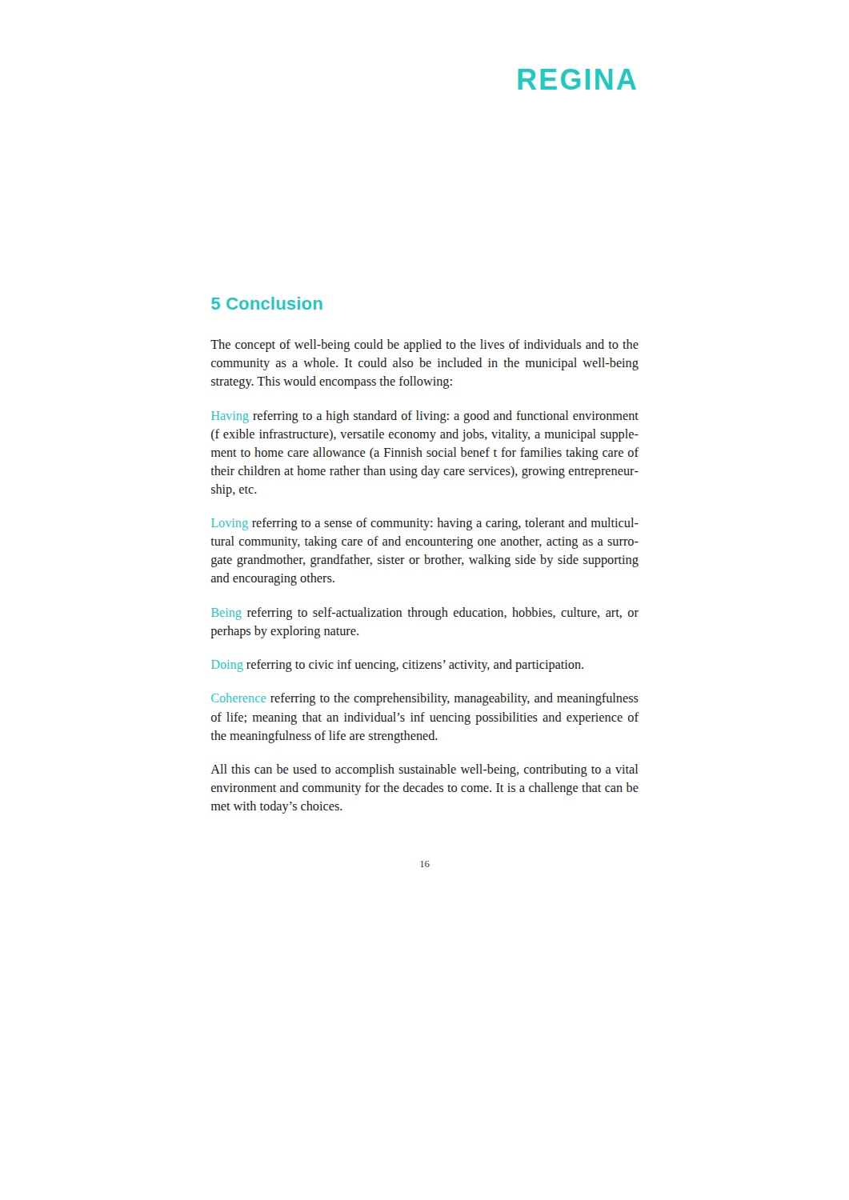REGINA
5 Conclusion
The concept of well-being could be applied to the lives of individuals and to the community as a whole. It could also be included in the municipal well-being strategy. This would encompass the following:
Having referring to a high standard of living: a good and functional environment (f exible infrastructure), versatile economy and jobs, vitality, a municipal supplement to home care allowance (a Finnish social benef t for families taking care of their children at home rather than using day care services), growing entrepreneurship, etc.
Loving referring to a sense of community: having a caring, tolerant and multicultural community, taking care of and encountering one another, acting as a surrogate grandmother, grandfather, sister or brother, walking side by side supporting and encouraging others.
Being referring to self-actualization through education, hobbies, culture, art, or perhaps by exploring nature.
Doing referring to civic inf uencing, citizens’ activity, and participation.
Coherence referring to the comprehensibility, manageability, and meaningfulness of life; meaning that an individual’s inf uencing possibilities and experience of the meaningfulness of life are strengthened.
All this can be used to accomplish sustainable well-being, contributing to a vital environment and community for the decades to come. It is a challenge that can be met with today’s choices.
16